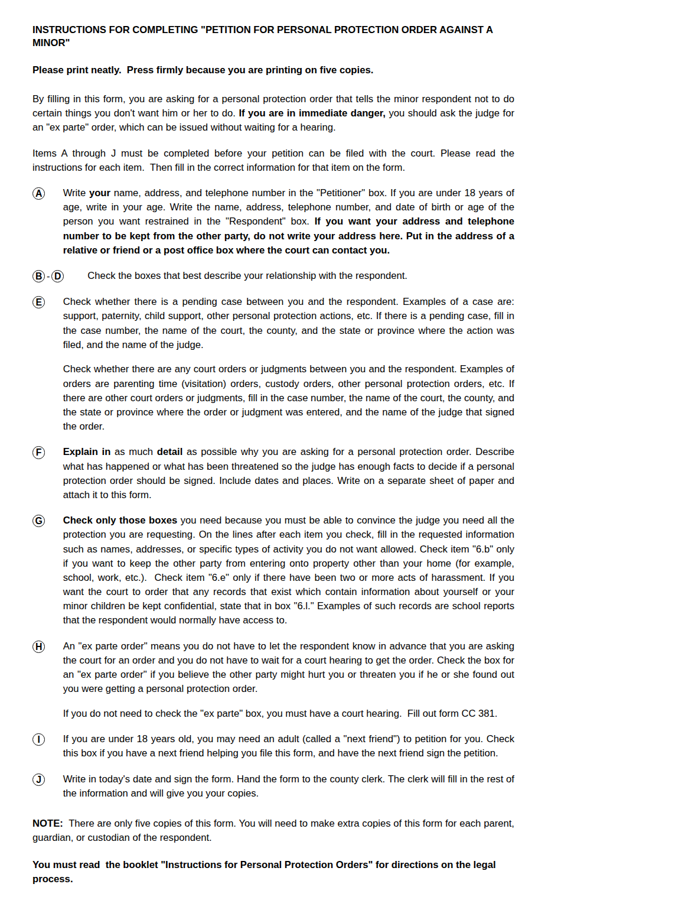INSTRUCTIONS FOR COMPLETING "PETITION FOR PERSONAL PROTECTION ORDER AGAINST A MINOR"
Please print neatly. Press firmly because you are printing on five copies.
By filling in this form, you are asking for a personal protection order that tells the minor respondent not to do certain things you don't want him or her to do. If you are in immediate danger, you should ask the judge for an "ex parte" order, which can be issued without waiting for a hearing.
Items A through J must be completed before your petition can be filed with the court. Please read the instructions for each item. Then fill in the correct information for that item on the form.
A
Write your name, address, and telephone number in the "Petitioner" box. If you are under 18 years of age, write in your age. Write the name, address, telephone number, and date of birth or age of the person you want restrained in the "Respondent" box. If you want your address and telephone number to be kept from the other party, do not write your address here. Put in the address of a relative or friend or a post office box where the court can contact you.
B-D
Check the boxes that best describe your relationship with the respondent.
E
Check whether there is a pending case between you and the respondent. Examples of a case are: support, paternity, child support, other personal protection actions, etc. If there is a pending case, fill in the case number, the name of the court, the county, and the state or province where the action was filed, and the name of the judge.
Check whether there are any court orders or judgments between you and the respondent. Examples of orders are parenting time (visitation) orders, custody orders, other personal protection orders, etc. If there are other court orders or judgments, fill in the case number, the name of the court, the county, and the state or province where the order or judgment was entered, and the name of the judge that signed the order.
F
Explain in as much detail as possible why you are asking for a personal protection order. Describe what has happened or what has been threatened so the judge has enough facts to decide if a personal protection order should be signed. Include dates and places. Write on a separate sheet of paper and attach it to this form.
G
Check only those boxes you need because you must be able to convince the judge you need all the protection you are requesting. On the lines after each item you check, fill in the requested information such as names, addresses, or specific types of activity you do not want allowed. Check item "6.b" only if you want to keep the other party from entering onto property other than your home (for example, school, work, etc.). Check item "6.e" only if there have been two or more acts of harassment. If you want the court to order that any records that exist which contain information about yourself or your minor children be kept confidential, state that in box "6.l." Examples of such records are school reports that the respondent would normally have access to.
H
An "ex parte order" means you do not have to let the respondent know in advance that you are asking the court for an order and you do not have to wait for a court hearing to get the order. Check the box for an "ex parte order" if you believe the other party might hurt you or threaten you if he or she found out you were getting a personal protection order.
If you do not need to check the "ex parte" box, you must have a court hearing. Fill out form CC 381.
I
If you are under 18 years old, you may need an adult (called a "next friend") to petition for you. Check this box if you have a next friend helping you file this form, and have the next friend sign the petition.
J
Write in today's date and sign the form. Hand the form to the county clerk. The clerk will fill in the rest of the information and will give you your copies.
NOTE: There are only five copies of this form. You will need to make extra copies of this form for each parent, guardian, or custodian of the respondent.
You must read the booklet "Instructions for Personal Protection Orders" for directions on the legal process.